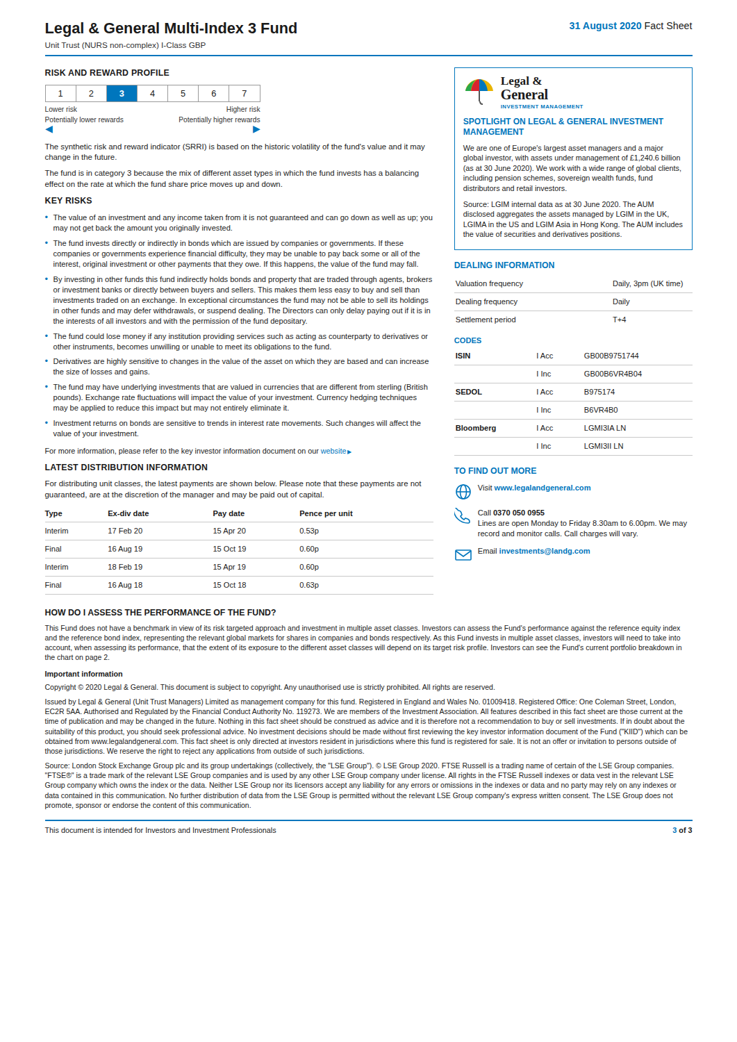Legal & General Multi-Index 3 Fund
Unit Trust (NURS non-complex) I-Class GBP
31 August 2020 Fact Sheet
Risk and Reward Profile
1
2
3
4
5
6
7
Lower risk Higher risk
Potentially lower rewards Potentially higher rewards
◀▶
The synthetic risk and reward indicator (SRRI) is based on the historic volatility of the fund's value and it may change in the future.
The fund is in category 3 because the mix of different asset types in which the fund invests has a balancing effect on the rate at which the fund share price moves up and down.
Key Risks
The value of an investment and any income taken from it is not guaranteed and can go down as well as up; you may not get back the amount you originally invested.
The fund invests directly or indirectly in bonds which are issued by companies or governments. If these companies or governments experience financial difficulty, they may be unable to pay back some or all of the interest, original investment or other payments that they owe. If this happens, the value of the fund may fall.
By investing in other funds this fund indirectly holds bonds and property that are traded through agents, brokers or investment banks or directly between buyers and sellers. This makes them less easy to buy and sell than investments traded on an exchange. In exceptional circumstances the fund may not be able to sell its holdings in other funds and may defer withdrawals, or suspend dealing. The Directors can only delay paying out if it is in the interests of all investors and with the permission of the fund depositary.
The fund could lose money if any institution providing services such as acting as counterparty to derivatives or other instruments, becomes unwilling or unable to meet its obligations to the fund.
Derivatives are highly sensitive to changes in the value of the asset on which they are based and can increase the size of losses and gains.
The fund may have underlying investments that are valued in currencies that are different from sterling (British pounds). Exchange rate fluctuations will impact the value of your investment. Currency hedging techniques may be applied to reduce this impact but may not entirely eliminate it.
Investment returns on bonds are sensitive to trends in interest rate movements. Such changes will affect the value of your investment.
For more information, please refer to the key investor information document on our website
Latest Distribution Information
For distributing unit classes, the latest payments are shown below. Please note that these payments are not guaranteed, are at the discretion of the manager and may be paid out of capital.
| Type | Ex-div date | Pay date | Pence per unit |
| --- | --- | --- | --- |
| Interim | 17 Feb 20 | 15 Apr 20 | 0.53p |
| Final | 16 Aug 19 | 15 Oct 19 | 0.60p |
| Interim | 18 Feb 19 | 15 Apr 19 | 0.60p |
| Final | 16 Aug 18 | 15 Oct 18 | 0.63p |
Legal &
General
INVESTMENT MANAGEMENT
Spotlight on Legal & General Investment Management
We are one of Europe's largest asset managers and a major global investor, with assets under management of £1,240.6 billion (as at 30 June 2020). We work with a wide range of global clients, including pension schemes, sovereign wealth funds, fund distributors and retail investors.
Source: LGIM internal data as at 30 June 2020. The AUM disclosed aggregates the assets managed by LGIM in the UK, LGIMA in the US and LGIM Asia in Hong Kong. The AUM includes the value of securities and derivatives positions.
Dealing Information
| Valuation frequency | | Daily, 3pm (UK time) |
| Dealing frequency | | Daily |
| Settlement period | | T+4 |
Codes
| ISIN | I Acc | GB00B9751744 |
| | I Inc | GB00B6VR4B04 |
| SEDOL | I Acc | B975174 |
| | I Inc | B6VR4B0 |
| Bloomberg | I Acc | LGMI3IA LN |
| | I Inc | LGMI3II LN |
To Find Out More
Visit www.legalandgeneral.com
Call 0370 050 0955
Lines are open Monday to Friday 8.30am to 6.00pm. We may record and monitor calls. Call charges will vary.
Email investments@landg.com
How do I assess the performance of the fund?
This Fund does not have a benchmark in view of its risk targeted approach and investment in multiple asset classes. Investors can assess the Fund's performance against the reference equity index and the reference bond index, representing the relevant global markets for shares in companies and bonds respectively. As this Fund invests in multiple asset classes, investors will need to take into account, when assessing its performance, that the extent of its exposure to the different asset classes will depend on its target risk profile. Investors can see the Fund's current portfolio breakdown in the chart on page 2.
Important information
Copyright © 2020 Legal & General. This document is subject to copyright. Any unauthorised use is strictly prohibited. All rights are reserved.
Issued by Legal & General (Unit Trust Managers) Limited as management company for this fund. Registered in England and Wales No. 01009418. Registered Office: One Coleman Street, London, EC2R 5AA. Authorised and Regulated by the Financial Conduct Authority No. 119273. We are members of the Investment Association. All features described in this fact sheet are those current at the time of publication and may be changed in the future. Nothing in this fact sheet should be construed as advice and it is therefore not a recommendation to buy or sell investments. If in doubt about the suitability of this product, you should seek professional advice. No investment decisions should be made without first reviewing the key investor information document of the Fund ("KIID") which can be obtained from www.legalandgeneral.com. This fact sheet is only directed at investors resident in jurisdictions where this fund is registered for sale. It is not an offer or invitation to persons outside of those jurisdictions. We reserve the right to reject any applications from outside of such jurisdictions.
Source: London Stock Exchange Group plc and its group undertakings (collectively, the "LSE Group"). © LSE Group 2020. FTSE Russell is a trading name of certain of the LSE Group companies. "FTSE®" is a trade mark of the relevant LSE Group companies and is used by any other LSE Group company under license. All rights in the FTSE Russell indexes or data vest in the relevant LSE Group company which owns the index or the data. Neither LSE Group nor its licensors accept any liability for any errors or omissions in the indexes or data and no party may rely on any indexes or data contained in this communication. No further distribution of data from the LSE Group is permitted without the relevant LSE Group company's express written consent. The LSE Group does not promote, sponsor or endorse the content of this communication.
This document is intended for Investors and Investment Professionals
3 of 3